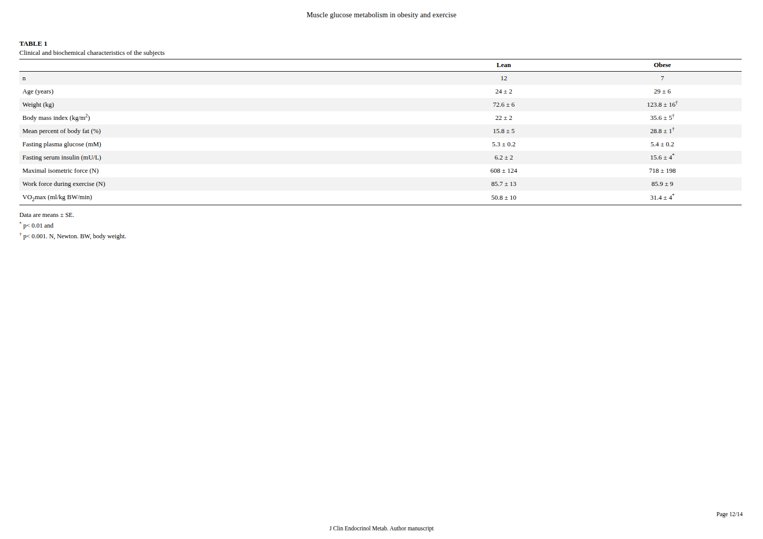Muscle glucose metabolism in obesity and exercise
TABLE 1
Clinical and biochemical characteristics of the subjects
| | Lean | Obese |
| --- | --- | --- |
| n | 12 | 7 |
| Age (years) | 24 ± 2 | 29 ± 6 |
| Weight (kg) | 72.6 ± 6 | 123.8 ± 16 † |
| Body mass index (kg/m 2 ) | 22 ± 2 | 35.6 ± 5 † |
| Mean percent of body fat (%) | 15.8 ± 5 | 28.8 ± 1 † |
| Fasting plasma glucose (mM) | 5.3 ± 0.2 | 5.4 ± 0.2 |
| Fasting serum insulin (mU/L) | 6.2 ± 2 | 15.6 ± 4 * |
| Maximal isometric force (N) | 608 ± 124 | 718 ± 198 |
| Work force during exercise (N) | 85.7 ± 13 | 85.9 ± 9 |
| VO 2 max (ml/kg BW/min) | 50.8 ± 10 | 31.4 ± 4 * |
Data are means ± SE.
* p< 0.01 and
† p< 0.001. N, Newton. BW, body weight.
Page 12/14
J Clin Endocrinol Metab. Author manuscript